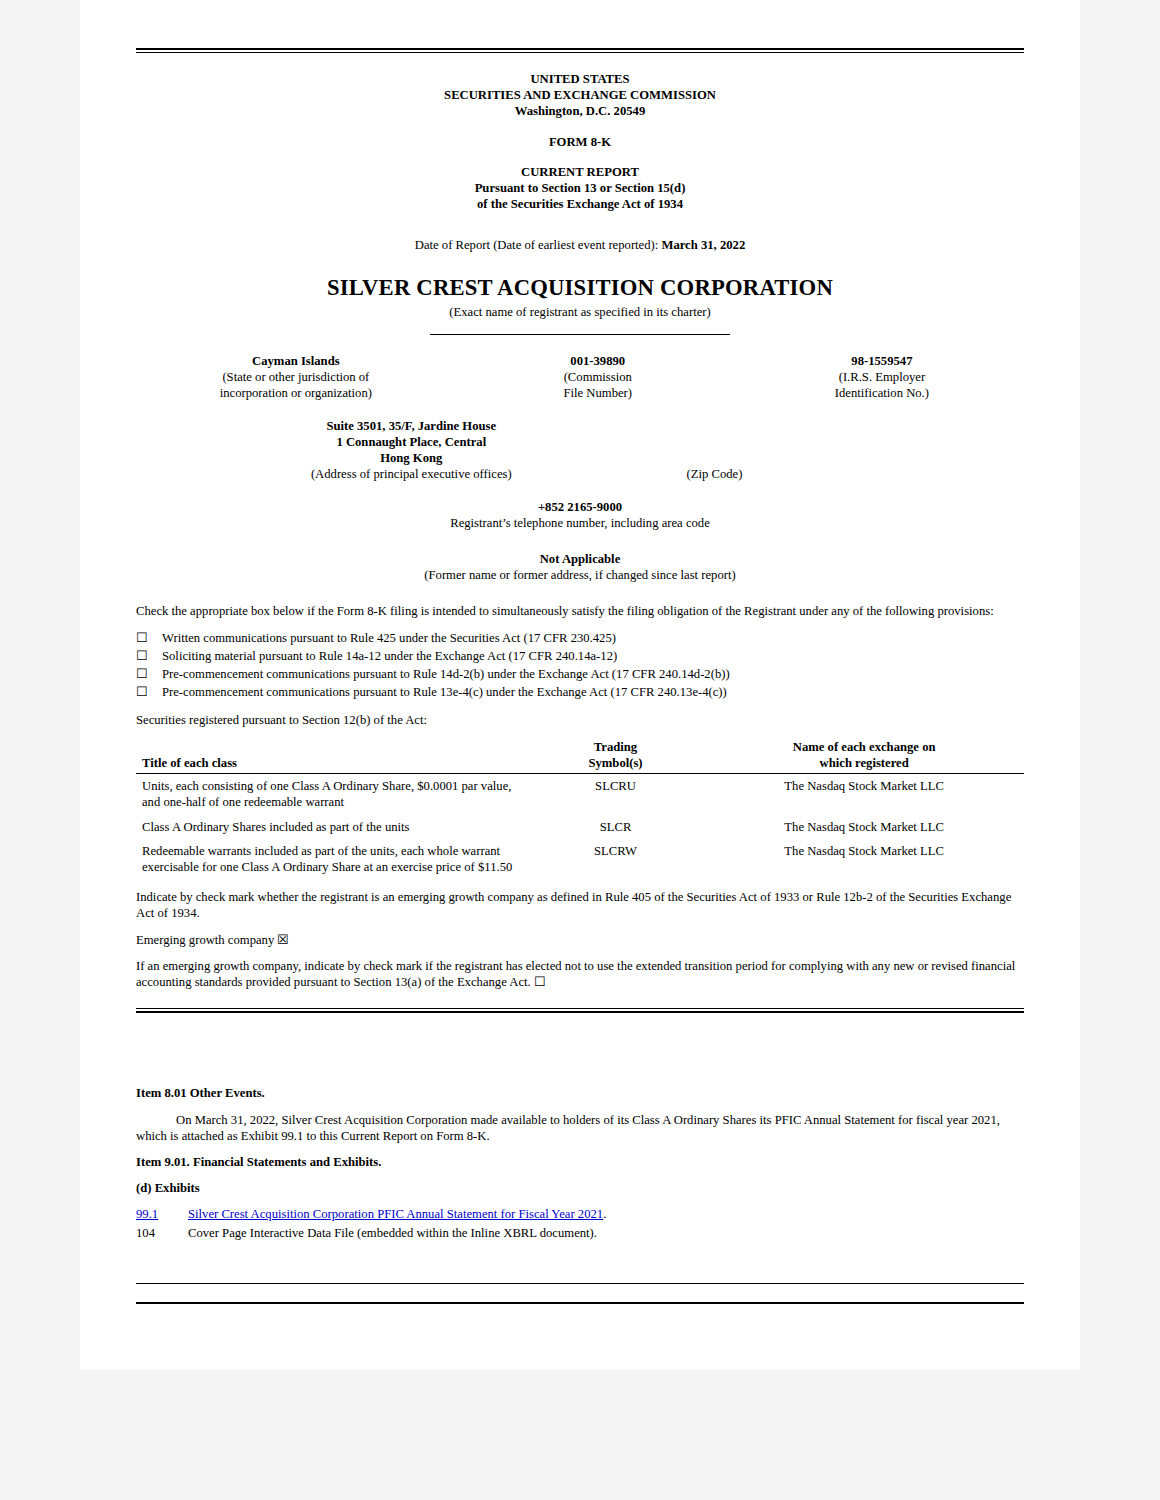UNITED STATES
SECURITIES AND EXCHANGE COMMISSION
Washington, D.C. 20549
FORM 8-K
CURRENT REPORT
Pursuant to Section 13 or Section 15(d)
of the Securities Exchange Act of 1934
Date of Report (Date of earliest event reported): March 31, 2022
SILVER CREST ACQUISITION CORPORATION
(Exact name of registrant as specified in its charter)
| Cayman Islands | 001-39890 | 98-1559547 |
| (State or other jurisdiction of | (Commission | (I.R.S. Employer |
| incorporation or organization) | File Number) | Identification No.) |
| Suite 3501, 35/F, Jardine House 1 Connaught Place, Central Hong Kong (Address of principal executive offices) | (Zip Code) |
+852 2165-9000
Registrant’s telephone number, including area code
Not Applicable
(Former name or former address, if changed since last report)
Check the appropriate box below if the Form 8-K filing is intended to simultaneously satisfy the filing obligation of the Registrant under any of the following provisions:
☐Written communications pursuant to Rule 425 under the Securities Act (17 CFR 230.425)
☐Soliciting material pursuant to Rule 14a-12 under the Exchange Act (17 CFR 240.14a-12)
☐Pre-commencement communications pursuant to Rule 14d-2(b) under the Exchange Act (17 CFR 240.14d-2(b))
☐Pre-commencement communications pursuant to Rule 13e-4(c) under the Exchange Act (17 CFR 240.13e-4(c))
Securities registered pursuant to Section 12(b) of the Act:
| Title of each class | Trading Symbol(s) | Name of each exchange on which registered |
| --- | --- | --- |
| Units, each consisting of one Class A Ordinary Share, $0.0001 par value, and one-half of one redeemable warrant | SLCRU | The Nasdaq Stock Market LLC |
| Class A Ordinary Shares included as part of the units | SLCR | The Nasdaq Stock Market LLC |
| Redeemable warrants included as part of the units, each whole warrant exercisable for one Class A Ordinary Share at an exercise price of $11.50 | SLCRW | The Nasdaq Stock Market LLC |
Indicate by check mark whether the registrant is an emerging growth company as defined in Rule 405 of the Securities Act of 1933 or Rule 12b-2 of the Securities Exchange Act of 1934.
Emerging growth company ☒
If an emerging growth company, indicate by check mark if the registrant has elected not to use the extended transition period for complying with any new or revised financial accounting standards provided pursuant to Section 13(a) of the Exchange Act. ☐
Item 8.01 Other Events.
On March 31, 2022, Silver Crest Acquisition Corporation made available to holders of its Class A Ordinary Shares its PFIC Annual Statement for fiscal year 2021, which is attached as Exhibit 99.1 to this Current Report on Form 8-K.
Item 9.01. Financial Statements and Exhibits.
(d) Exhibits
| 99.1 | Silver Crest Acquisition Corporation PFIC Annual Statement for Fiscal Year 2021 . |
| 104 | Cover Page Interactive Data File (embedded within the Inline XBRL document). |